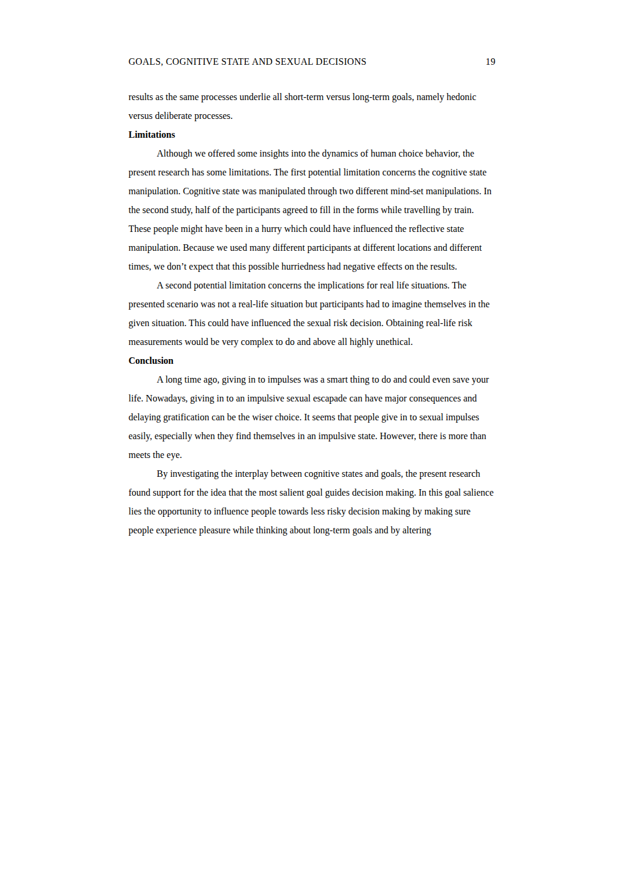Goals, Cognitive State and Sexual Decisions 19
results as the same processes underlie all short-term versus long-term goals, namely hedonic versus deliberate processes.
Limitations
Although we offered some insights into the dynamics of human choice behavior, the present research has some limitations. The first potential limitation concerns the cognitive state manipulation. Cognitive state was manipulated through two different mind-set manipulations. In the second study, half of the participants agreed to fill in the forms while travelling by train. These people might have been in a hurry which could have influenced the reflective state manipulation. Because we used many different participants at different locations and different times, we don’t expect that this possible hurriedness had negative effects on the results.
A second potential limitation concerns the implications for real life situations. The presented scenario was not a real-life situation but participants had to imagine themselves in the given situation. This could have influenced the sexual risk decision. Obtaining real-life risk measurements would be very complex to do and above all highly unethical.
Conclusion
A long time ago, giving in to impulses was a smart thing to do and could even save your life. Nowadays, giving in to an impulsive sexual escapade can have major consequences and delaying gratification can be the wiser choice. It seems that people give in to sexual impulses easily, especially when they find themselves in an impulsive state. However, there is more than meets the eye.
By investigating the interplay between cognitive states and goals, the present research found support for the idea that the most salient goal guides decision making. In this goal salience lies the opportunity to influence people towards less risky decision making by making sure people experience pleasure while thinking about long-term goals and by altering